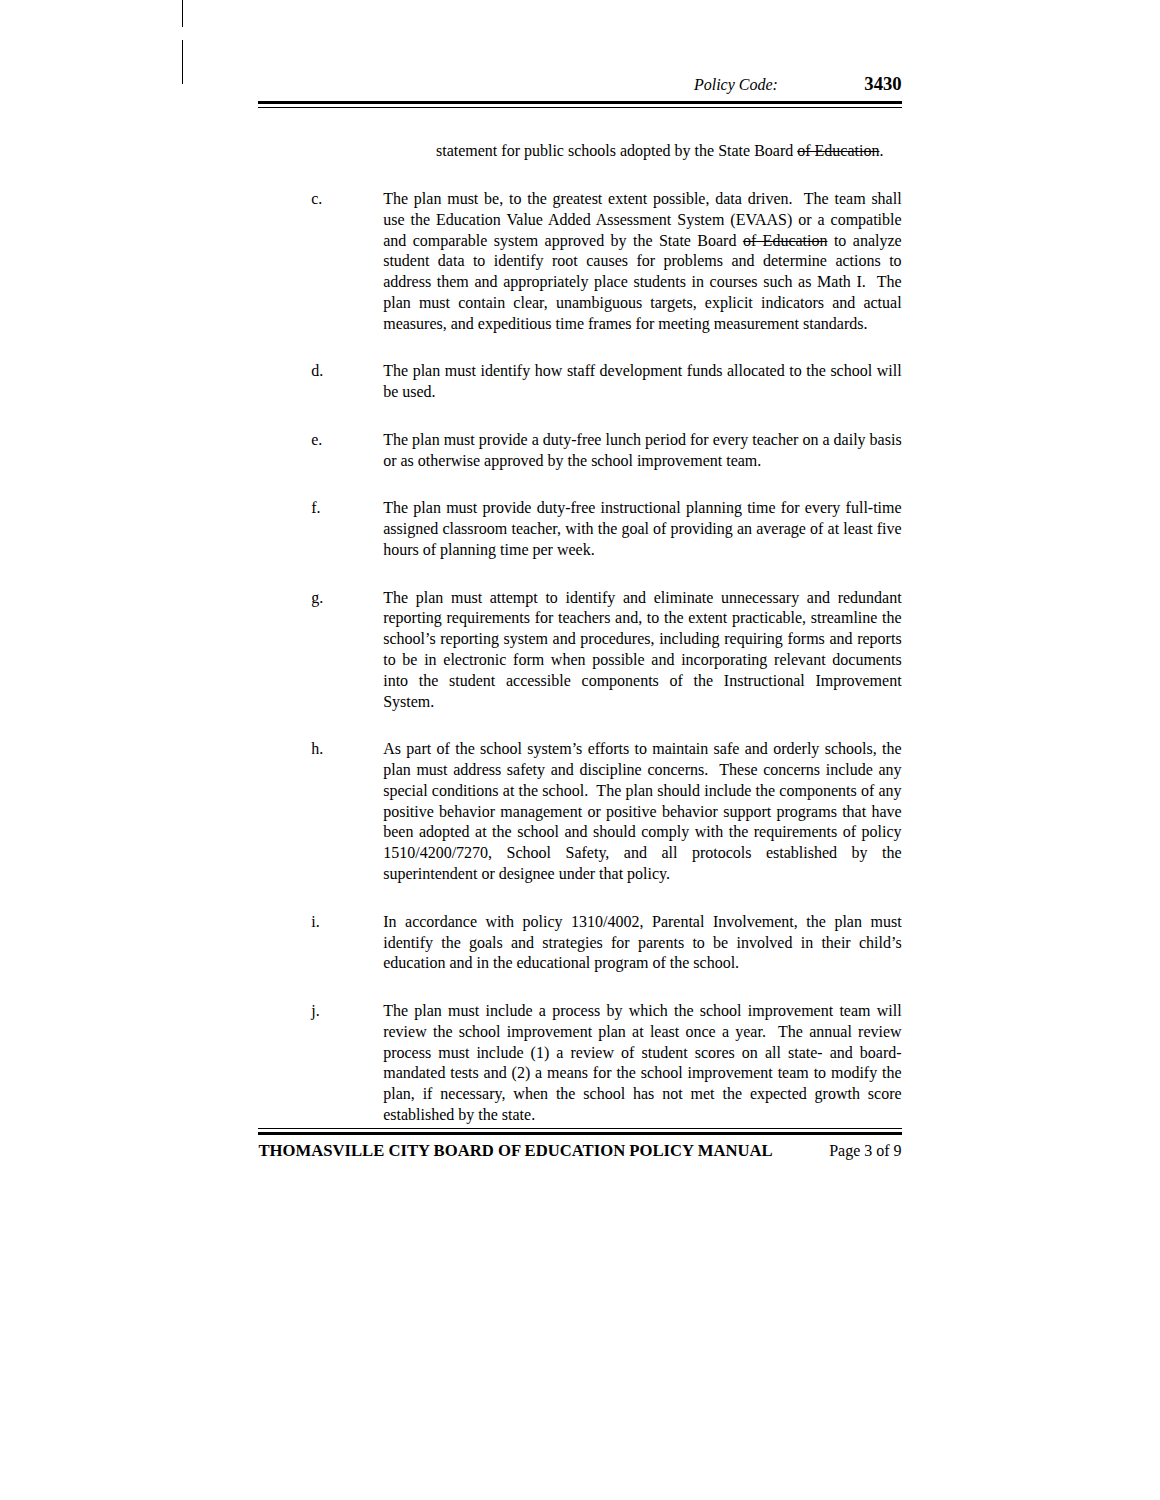Policy Code: 3430
statement for public schools adopted by the State Board of Education.
c.
The plan must be, to the greatest extent possible, data driven. The team shall use the Education Value Added Assessment System (EVAAS) or a compatible and comparable system approved by the State Board of Education to analyze student data to identify root causes for problems and determine actions to address them and appropriately place students in courses such as Math I. The plan must contain clear, unambiguous targets, explicit indicators and actual measures, and expeditious time frames for meeting measurement standards.
d.
The plan must identify how staff development funds allocated to the school will be used.
e.
The plan must provide a duty-free lunch period for every teacher on a daily basis or as otherwise approved by the school improvement team.
f.
The plan must provide duty-free instructional planning time for every full-time assigned classroom teacher, with the goal of providing an average of at least five hours of planning time per week.
g.
The plan must attempt to identify and eliminate unnecessary and redundant reporting requirements for teachers and, to the extent practicable, streamline the school’s reporting system and procedures, including requiring forms and reports to be in electronic form when possible and incorporating relevant documents into the student accessible components of the Instructional Improvement System.
h.
As part of the school system’s efforts to maintain safe and orderly schools, the plan must address safety and discipline concerns. These concerns include any special conditions at the school. The plan should include the components of any positive behavior management or positive behavior support programs that have been adopted at the school and should comply with the requirements of policy 1510/4200/7270, School Safety, and all protocols established by the superintendent or designee under that policy.
i.
In accordance with policy 1310/4002, Parental Involvement, the plan must identify the goals and strategies for parents to be involved in their child’s education and in the educational program of the school.
j.
The plan must include a process by which the school improvement team will review the school improvement plan at least once a year. The annual review process must include (1) a review of student scores on all state- and board-mandated tests and (2) a means for the school improvement team to modify the plan, if necessary, when the school has not met the expected growth score established by the state.
THOMASVILLE CITY BOARD OF EDUCATION POLICY MANUAL
Page 3 of 9